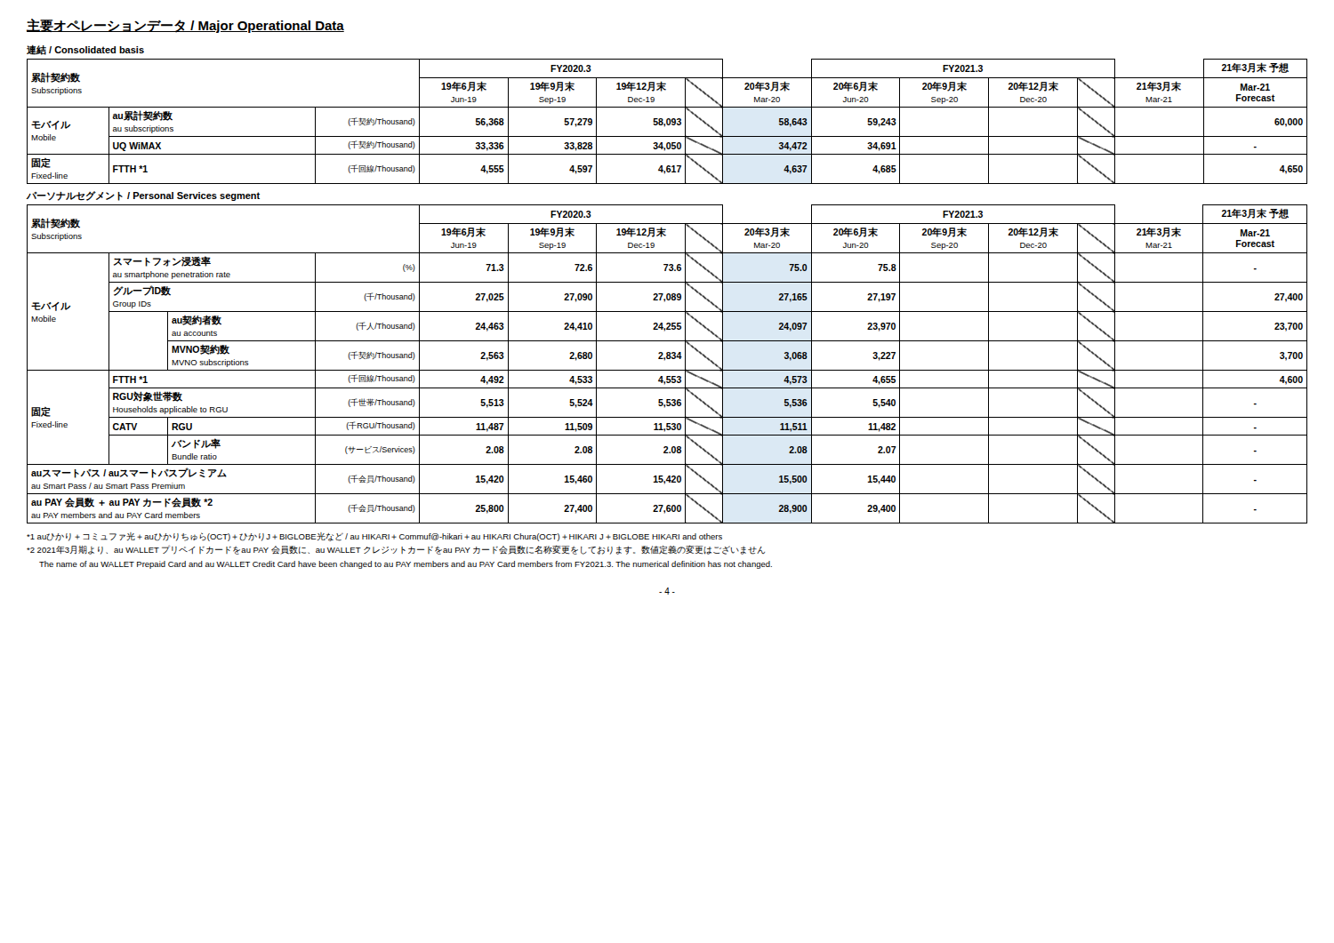主要オペレーションデータ / Major Operational Data
連結 / Consolidated basis
| 累計契約数 Subscriptions | FY2020.3 | | FY2021.3 | | 21年3月末 予想 |
| 19年6月末 Jun-19 | 19年9月末 Sep-19 | 19年12月末 Dec-19 | | 20年3月末 Mar-20 | 20年6月末 Jun-20 | 20年9月末 Sep-20 | 20年12月末 Dec-20 | | 21年3月末 Mar-21 | Mar-21 Forecast |
| モバイル Mobile | au累計契約数 au subscriptions | (千契約/Thousand) | 56,368 | 57,279 | 58,093 | | 58,643 | 59,243 | | | | | 60,000 |
| UQ WiMAX | (千契約/Thousand) | 33,336 | 33,828 | 34,050 | | 34,472 | 34,691 | | | | | - |
| 固定 Fixed-line | FTTH *1 | (千回線/Thousand) | 4,555 | 4,597 | 4,617 | | 4,637 | 4,685 | | | | | 4,650 |
パーソナルセグメント / Personal Services segment
| 累計契約数 Subscriptions | FY2020.3 | | FY2021.3 | | 21年3月末 予想 |
| 19年6月末 Jun-19 | 19年9月末 Sep-19 | 19年12月末 Dec-19 | | 20年3月末 Mar-20 | 20年6月末 Jun-20 | 20年9月末 Sep-20 | 20年12月末 Dec-20 | | 21年3月末 Mar-21 | Mar-21 Forecast |
| モバイル Mobile | スマートフォン浸透率 au smartphone penetration rate | (%) | 71.3 | 72.6 | 73.6 | | 75.0 | 75.8 | | | | | - |
| グループID数 Group IDs | (千/Thousand) | 27,025 | 27,090 | 27,089 | | 27,165 | 27,197 | | | | | 27,400 |
| | au契約者数 au accounts | (千人/Thousand) | 24,463 | 24,410 | 24,255 | | 24,097 | 23,970 | | | | | 23,700 |
| | MVNO契約数 MVNO subscriptions | (千契約/Thousand) | 2,563 | 2,680 | 2,834 | | 3,068 | 3,227 | | | | | 3,700 |
| 固定 Fixed-line | FTTH *1 | (千回線/Thousand) | 4,492 | 4,533 | 4,553 | | 4,573 | 4,655 | | | | | 4,600 |
| RGU対象世帯数 Households applicable to RGU | (千世帯/Thousand) | 5,513 | 5,524 | 5,536 | | 5,536 | 5,540 | | | | | - |
| CATV | RGU | (千RGU/Thousand) | 11,487 | 11,509 | 11,530 | | 11,511 | 11,482 | | | | | - |
| | バンドル率 Bundle ratio | (サービス/Services) | 2.08 | 2.08 | 2.08 | | 2.08 | 2.07 | | | | | - |
| auスマートパス / auスマートパスプレミアム au Smart Pass / au Smart Pass Premium | (千会員/Thousand) | 15,420 | 15,460 | 15,420 | | 15,500 | 15,440 | | | | | - |
| au PAY 会員数 ＋ au PAY カード会員数 *2 au PAY members and au PAY Card members | (千会員/Thousand) | 25,800 | 27,400 | 27,600 | | 28,900 | 29,400 | | | | | - |
*1 auひかり＋コミュファ光＋auひかりちゅら(OCT)＋ひかりJ＋BIGLOBE光など / au HIKARI＋Commuf@-hikari＋au HIKARI Chura(OCT)＋HIKARI J＋BIGLOBE HIKARI and others
*2 2021年3月期より、au WALLET プリペイドカードをau PAY 会員数に、au WALLET クレジットカードをau PAY カード会員数に名称変更をしております。数値定義の変更はございません
The name of au WALLET Prepaid Card and au WALLET Credit Card have been changed to au PAY members and au PAY Card members from FY2021.3. The numerical definition has not changed.
- 4 -